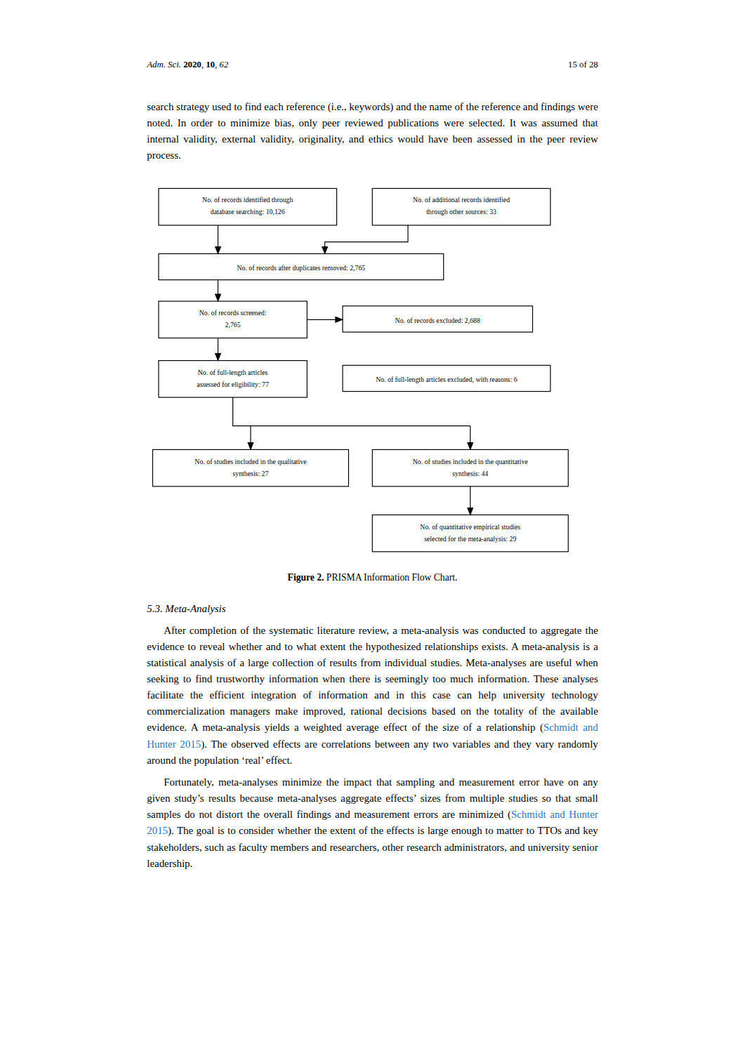Adm. Sci. 2020, 10, 62
15 of 28
search strategy used to find each reference (i.e., keywords) and the name of the reference and findings were noted. In order to minimize bias, only peer reviewed publications were selected. It was assumed that internal validity, external validity, originality, and ethics would have been assessed in the peer review process.
No. of records identified through database searching: 10,126 No. of additional records identified through other sources: 33 No. of records after duplicates removed: 2,765 No. of records screened: 2,765 No. of records excluded: 2,688 No. of full-length articles assessed for eligibility: 77 No. of full-length articles excluded, with reasons: 6 No. of studies included in the qualitative synthesis: 27 No. of studies included in the quantitative synthesis: 44 No. of quantitative empirical studies selected for the meta-analysis: 29
Figure 2. PRISMA Information Flow Chart.
5.3. Meta-Analysis
After completion of the systematic literature review, a meta-analysis was conducted to aggregate the evidence to reveal whether and to what extent the hypothesized relationships exists. A meta-analysis is a statistical analysis of a large collection of results from individual studies. Meta-analyses are useful when seeking to find trustworthy information when there is seemingly too much information. These analyses facilitate the efficient integration of information and in this case can help university technology commercialization managers make improved, rational decisions based on the totality of the available evidence. A meta-analysis yields a weighted average effect of the size of a relationship (Schmidt and Hunter 2015). The observed effects are correlations between any two variables and they vary randomly around the population ‘real’ effect.
Fortunately, meta-analyses minimize the impact that sampling and measurement error have on any given study’s results because meta-analyses aggregate effects’ sizes from multiple studies so that small samples do not distort the overall findings and measurement errors are minimized (Schmidt and Hunter 2015). The goal is to consider whether the extent of the effects is large enough to matter to TTOs and key stakeholders, such as faculty members and researchers, other research administrators, and university senior leadership.